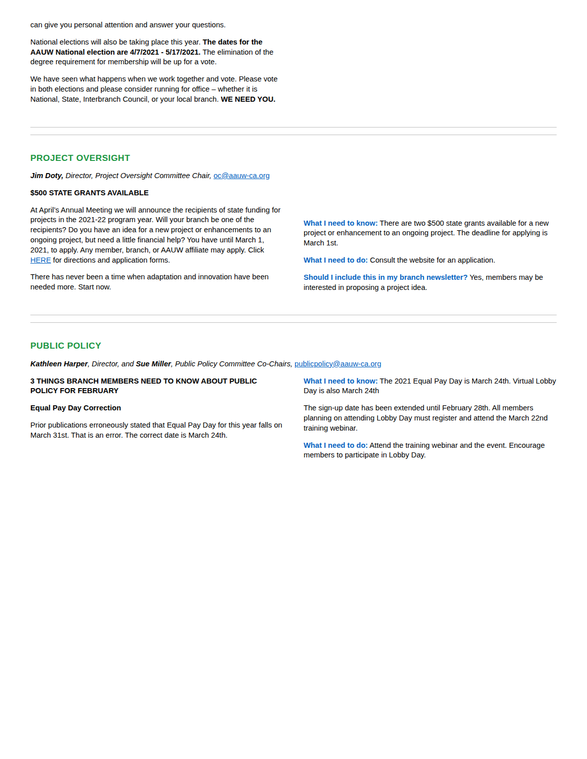can give you personal attention and answer your questions.
National elections will also be taking place this year. The dates for the AAUW National election are 4/7/2021 - 5/17/2021. The elimination of the degree requirement for membership will be up for a vote.
We have seen what happens when we work together and vote. Please vote in both elections and please consider running for office – whether it is National, State, Interbranch Council, or your local branch. WE NEED YOU.
PROJECT OVERSIGHT
Jim Doty, Director, Project Oversight Committee Chair, oc@aauw-ca.org
$500 STATE GRANTS AVAILABLE
At April’s Annual Meeting we will announce the recipients of state funding for projects in the 2021-22 program year. Will your branch be one of the recipients? Do you have an idea for a new project or enhancements to an ongoing project, but need a little financial help? You have until March 1, 2021, to apply. Any member, branch, or AAUW affiliate may apply. Click HERE for directions and application forms.
There has never been a time when adaptation and innovation have been needed more. Start now.
What I need to know: There are two $500 state grants available for a new project or enhancement to an ongoing project. The deadline for applying is March 1st.
What I need to do: Consult the website for an application.
Should I include this in my branch newsletter? Yes, members may be interested in proposing a project idea.
PUBLIC POLICY
Kathleen Harper, Director, and Sue Miller, Public Policy Committee Co-Chairs, publicpolicy@aauw-ca.org
3 THINGS BRANCH MEMBERS NEED TO KNOW ABOUT PUBLIC POLICY FOR FEBRUARY
Equal Pay Day Correction
Prior publications erroneously stated that Equal Pay Day for this year falls on March 31st. That is an error. The correct date is March 24th.
What I need to know: The 2021 Equal Pay Day is March 24th. Virtual Lobby Day is also March 24th
The sign-up date has been extended until February 28th. All members planning on attending Lobby Day must register and attend the March 22nd training webinar.
What I need to do: Attend the training webinar and the event. Encourage members to participate in Lobby Day.